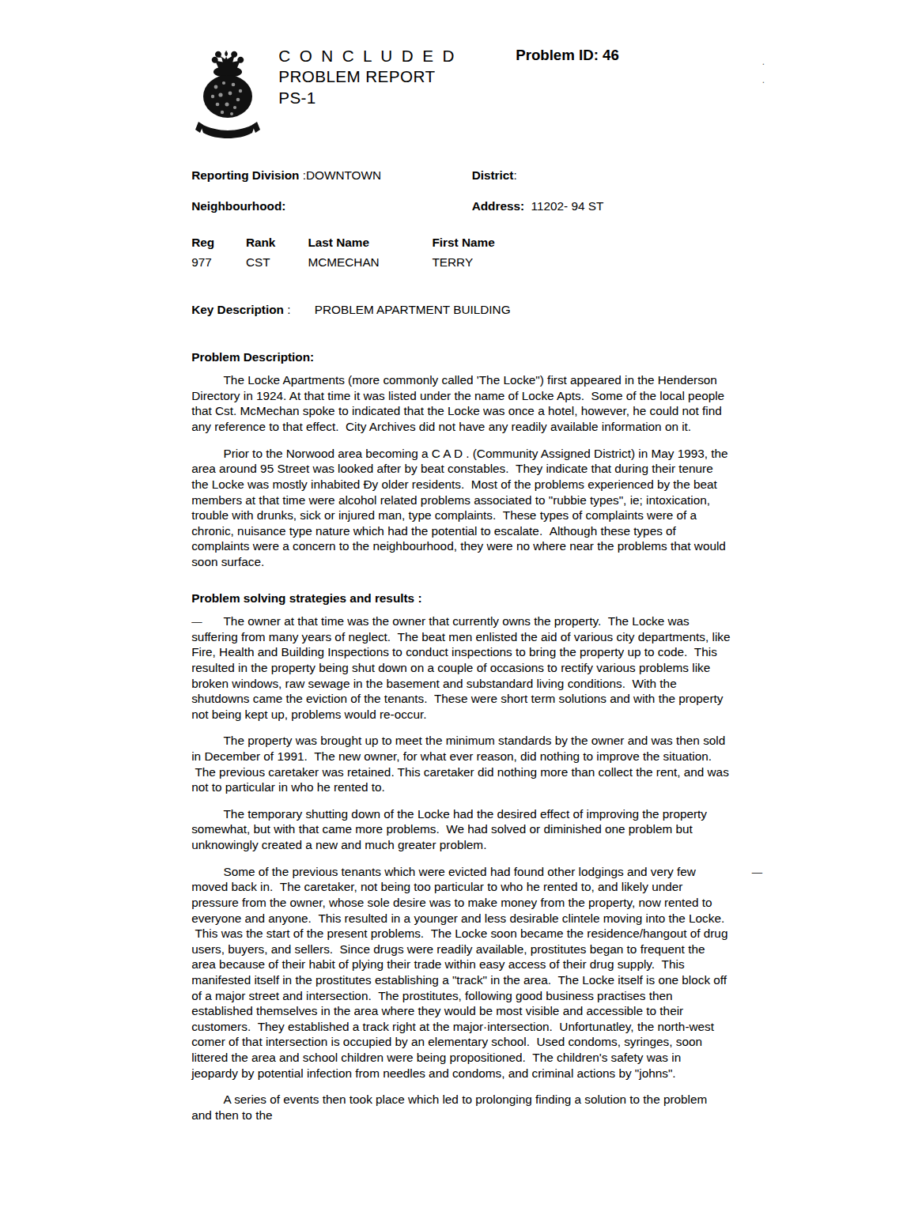C O N C L U D E D
PROBLEM REPORT
PS-1
Problem ID: 46
.
.
Reporting Division :DOWNTOWN
District:
Neighbourhood:
Address: 11202- 94 ST
| Reg | Rank | Last Name | First Name |
| --- | --- | --- | --- |
| 977 | CST | MCMECHAN | TERRY |
Key Description : PROBLEM APARTMENT BUILDING
Problem Description:
The Locke Apartments (more commonly called 'The Locke") first appeared in the Henderson Directory in 1924. At that time it was listed under the name of Locke Apts. Some of the local people that Cst. McMechan spoke to indicated that the Locke was once a hotel, however, he could not find any reference to that effect. City Archives did not have any readily available information on it.
Prior to the Norwood area becoming a C A D . (Community Assigned District) in May 1993, the area around 95 Street was looked after by beat constables. They indicate that during their tenure the Locke was mostly inhabited Đy older residents. Most of the problems experienced by the beat members at that time were alcohol related problems associated to "rubbie types", ie; intoxication, trouble with drunks, sick or injured man, type complaints. These types of complaints were of a chronic, nuisance type nature which had the potential to escalate. Although these types of complaints were a concern to the neighbourhood, they were no where near the problems that would soon surface.
Problem solving strategies and results :
The owner at that time was the owner that currently owns the property. The Locke was suffering from many years of neglect. The beat men enlisted the aid of various city departments, like Fire, Health and Building Inspections to conduct inspections to bring the property up to code. This resulted in the property being shut down on a couple of occasions to rectify various problems like broken windows, raw sewage in the basement and substandard living conditions. With the shutdowns came the eviction of the tenants. These were short term solutions and with the property not being kept up, problems would re-occur.
The property was brought up to meet the minimum standards by the owner and was then sold in December of 1991. The new owner, for what ever reason, did nothing to improve the situation. The previous caretaker was retained. This caretaker did nothing more than collect the rent, and was not to particular in who he rented to.
The temporary shutting down of the Locke had the desired effect of improving the property somewhat, but with that came more problems. We had solved or diminished one problem but unknowingly created a new and much greater problem.
Some of the previous tenants which were evicted had found other lodgings and very few moved back in. The caretaker, not being too particular to who he rented to, and likely under pressure from the owner, whose sole desire was to make money from the property, now rented to everyone and anyone. This resulted in a younger and less desirable clintele moving into the Locke. This was the start of the present problems. The Locke soon became the residence/hangout of drug users, buyers, and sellers. Since drugs were readily available, prostitutes began to frequent the area because of their habit of plying their trade within easy access of their drug supply. This manifested itself in the prostitutes establishing a "track" in the area. The Locke itself is one block off of a major street and intersection. The prostitutes, following good business practises then established themselves in the area where they would be most visible and accessible to their customers. They established a track right at the major·intersection. Unfortunatley, the north-west comer of that intersection is occupied by an elementary school. Used condoms, syringes, soon littered the area and school children were being propositioned. The children's safety was in jeopardy by potential infection from needles and condoms, and criminal actions by "johns".
A series of events then took place which led to prolonging finding a solution to the problem and then to the